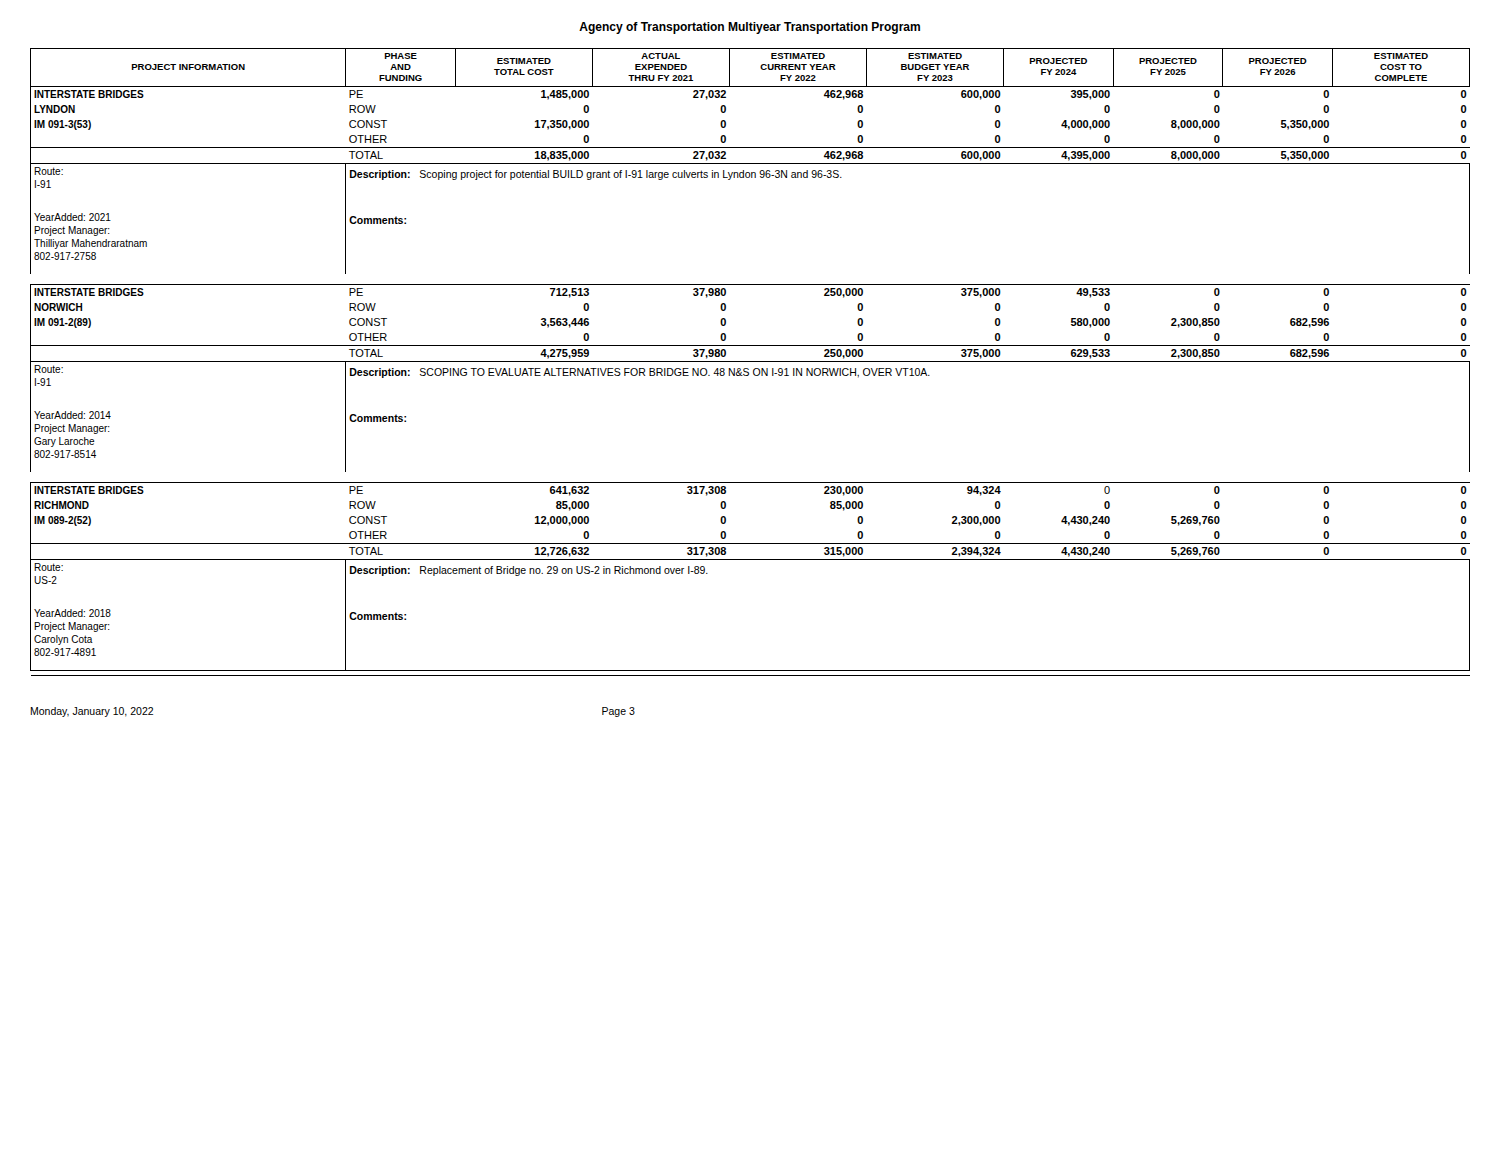Agency of Transportation Multiyear Transportation Program
| PROJECT INFORMATION | PHASE AND FUNDING | ESTIMATED TOTAL COST | ACTUAL EXPENDED THRU FY 2021 | ESTIMATED CURRENT YEAR FY 2022 | ESTIMATED BUDGET YEAR FY 2023 | PROJECTED FY 2024 | PROJECTED FY 2025 | PROJECTED FY 2026 | ESTIMATED COST TO COMPLETE |
| --- | --- | --- | --- | --- | --- | --- | --- | --- | --- |
| INTERSTATE BRIDGES | PE | 1,485,000 | 27,032 | 462,968 | 600,000 | 395,000 | 0 | 0 | 0 |
| LYNDON | ROW | 0 | 0 | 0 | 0 | 0 | 0 | 0 | 0 |
| IM 091-3(53) | CONST | 17,350,000 | 0 | 0 | 0 | 4,000,000 | 8,000,000 | 5,350,000 | 0 |
| | OTHER | 0 | 0 | 0 | 0 | 0 | 0 | 0 | 0 |
| | TOTAL | 18,835,000 | 27,032 | 462,968 | 600,000 | 4,395,000 | 8,000,000 | 5,350,000 | 0 |
| Route: I-91 | Description: Scoping project for potential BUILD grant of I-91 large culverts in Lyndon 96-3N and 96-3S. |
| YearAdded: 2021 Project Manager: Thilliyar Mahendraratnam 802-917-2758 | Comments: |
| INTERSTATE BRIDGES | PE | 712,513 | 37,980 | 250,000 | 375,000 | 49,533 | 0 | 0 | 0 |
| NORWICH | ROW | 0 | 0 | 0 | 0 | 0 | 0 | 0 | 0 |
| IM 091-2(89) | CONST | 3,563,446 | 0 | 0 | 0 | 580,000 | 2,300,850 | 682,596 | 0 |
| | OTHER | 0 | 0 | 0 | 0 | 0 | 0 | 0 | 0 |
| | TOTAL | 4,275,959 | 37,980 | 250,000 | 375,000 | 629,533 | 2,300,850 | 682,596 | 0 |
| Route: I-91 | Description: SCOPING TO EVALUATE ALTERNATIVES FOR BRIDGE NO. 48 N&S ON I-91 IN NORWICH, OVER VT10A. |
| YearAdded: 2014 Project Manager: Gary Laroche 802-917-8514 | Comments: |
| INTERSTATE BRIDGES | PE | 641,632 | 317,308 | 230,000 | 94,324 | 0 | 0 | 0 | 0 |
| RICHMOND | ROW | 85,000 | 0 | 85,000 | 0 | 0 | 0 | 0 | 0 |
| IM 089-2(52) | CONST | 12,000,000 | 0 | 0 | 2,300,000 | 4,430,240 | 5,269,760 | 0 | 0 |
| | OTHER | 0 | 0 | 0 | 0 | 0 | 0 | 0 | 0 |
| | TOTAL | 12,726,632 | 317,308 | 315,000 | 2,394,324 | 4,430,240 | 5,269,760 | 0 | 0 |
| Route: US-2 | Description: Replacement of Bridge no. 29 on US-2 in Richmond over I-89. |
| YearAdded: 2018 Project Manager: Carolyn Cota 802-917-4891 | Comments: |
Monday, January 10, 2022
Page 3